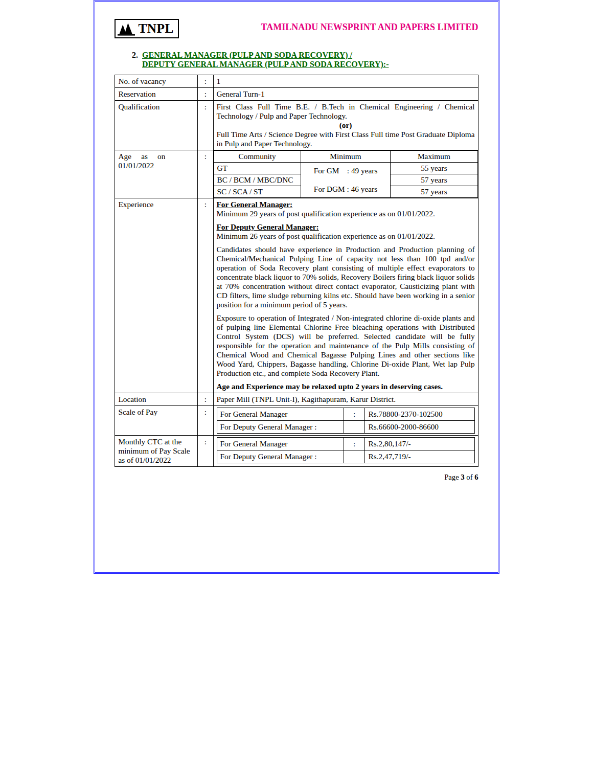TNPL
TAMILNADU NEWSPRINT AND PAPERS LIMITED
2. GENERAL MANAGER (PULP AND SODA RECOVERY) /
DEPUTY GENERAL MANAGER (PULP AND SODA RECOVERY):-
| No. of vacancy | : | 1 |
| Reservation | : | General Turn-1 |
| Qualification | : | First Class Full Time B.E. / B.Tech in Chemical Engineering / Chemical Technology / Pulp and Paper Technology. (or) Full Time Arts / Science Degree with First Class Full time Post Graduate Diploma in Pulp and Paper Technology. |
| Age as on 01/01/2022 | : | / Community / Minimum / Maximum / / GT / For GM : 49 years For DGM : 46 years / 55 years / / BC / BCM / MBC/DNC / 57 years / / SC / SCA / ST / 57 years / |
| Experience | : | For General Manager: Minimum 29 years of post qualification experience as on 01/01/2022. For Deputy General Manager: Minimum 26 years of post qualification experience as on 01/01/2022. Candidates should have experience in Production and Production planning of Chemical/Mechanical Pulping Line of capacity not less than 100 tpd and/or operation of Soda Recovery plant consisting of multiple effect evaporators to concentrate black liquor to 70% solids, Recovery Boilers firing black liquor solids at 70% concentration without direct contact evaporator, Causticizing plant with CD filters, lime sludge reburning kilns etc. Should have been working in a senior position for a minimum period of 5 years. Exposure to operation of Integrated / Non-integrated chlorine di-oxide plants and of pulping line Elemental Chlorine Free bleaching operations with Distributed Control System (DCS) will be preferred. Selected candidate will be fully responsible for the operation and maintenance of the Pulp Mills consisting of Chemical Wood and Chemical Bagasse Pulping Lines and other sections like Wood Yard, Chippers, Bagasse handling, Chlorine Di-oxide Plant, Wet lap Pulp Production etc., and complete Soda Recovery Plant. Age and Experience may be relaxed upto 2 years in deserving cases. |
| Location | : | Paper Mill (TNPL Unit-I), Kagithapuram, Karur District. |
| Scale of Pay | : | / For General Manager / : / Rs.78800-2370-102500 / / For Deputy General Manager : / / Rs.66600-2000-86600 / |
| Monthly CTC at the minimum of Pay Scale as of 01/01/2022 | : | / For General Manager / : / Rs.2,80,147/- / / For Deputy General Manager : / / Rs.2,47,719/- / |
Page 3 of 6